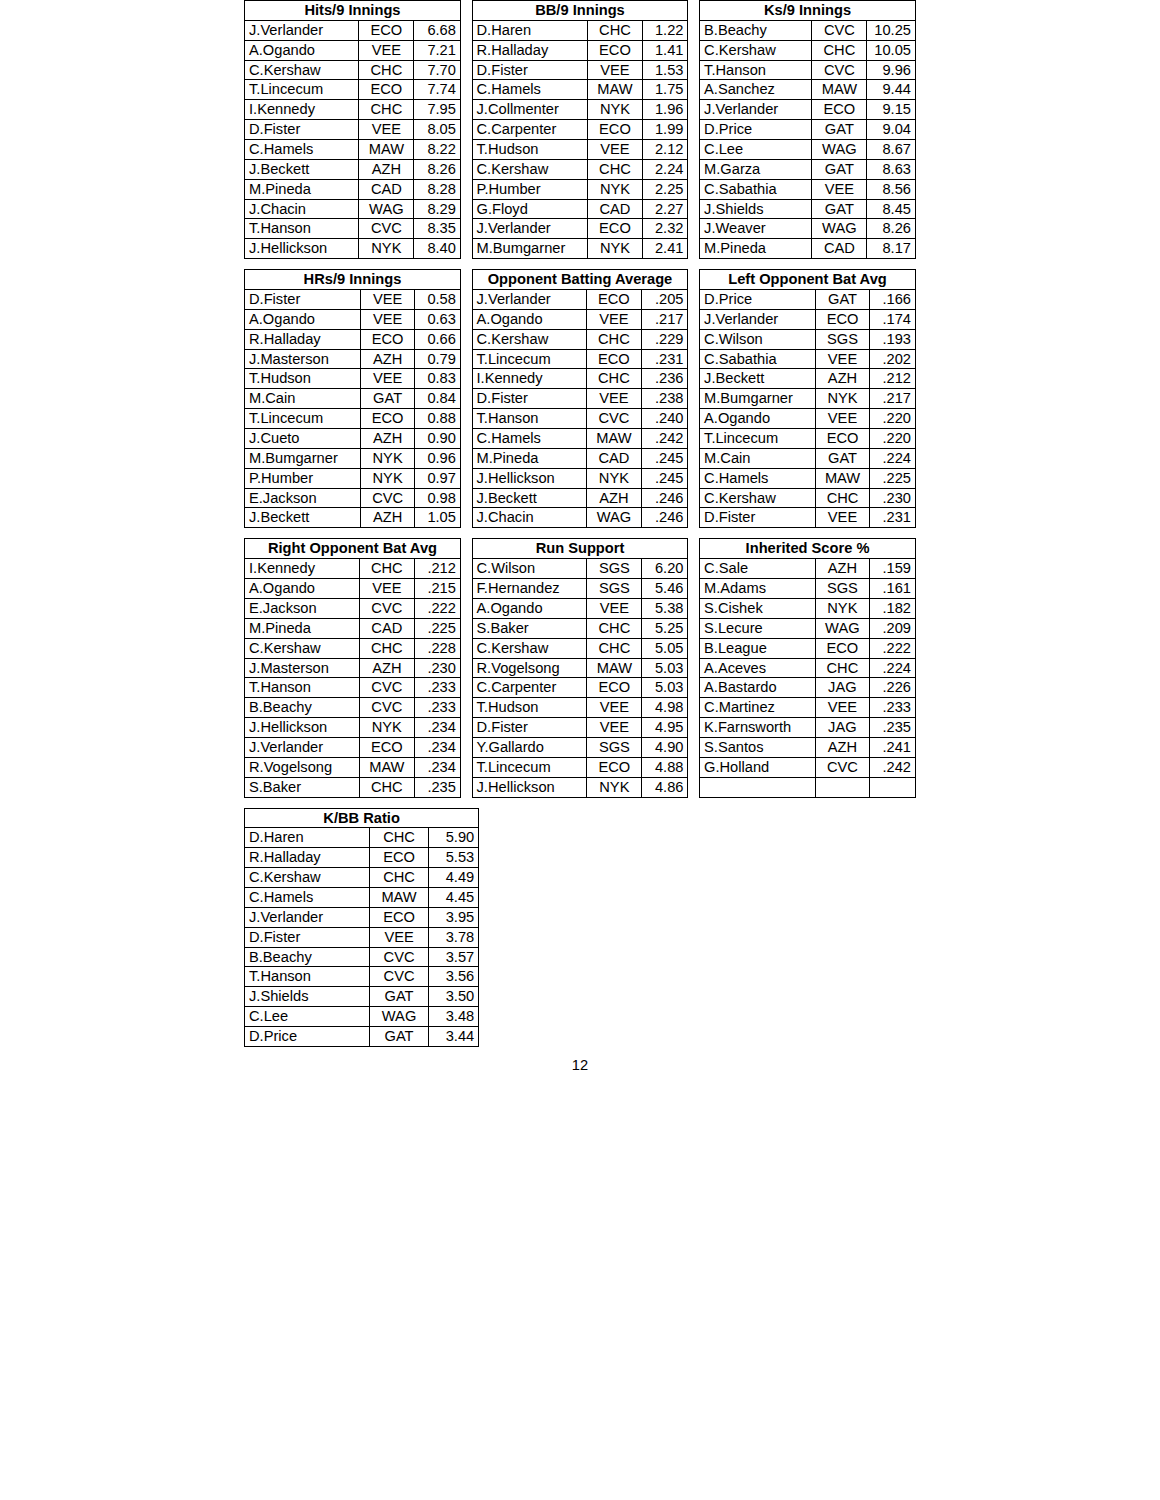| Hits/9 Innings |
| --- |
| J.Verlander | ECO | 6.68 |
| A.Ogando | VEE | 7.21 |
| C.Kershaw | CHC | 7.70 |
| T.Lincecum | ECO | 7.74 |
| I.Kennedy | CHC | 7.95 |
| D.Fister | VEE | 8.05 |
| C.Hamels | MAW | 8.22 |
| J.Beckett | AZH | 8.26 |
| M.Pineda | CAD | 8.28 |
| J.Chacin | WAG | 8.29 |
| T.Hanson | CVC | 8.35 |
| J.Hellickson | NYK | 8.40 |
| BB/9 Innings |
| --- |
| D.Haren | CHC | 1.22 |
| R.Halladay | ECO | 1.41 |
| D.Fister | VEE | 1.53 |
| C.Hamels | MAW | 1.75 |
| J.Collmenter | NYK | 1.96 |
| C.Carpenter | ECO | 1.99 |
| T.Hudson | VEE | 2.12 |
| C.Kershaw | CHC | 2.24 |
| P.Humber | NYK | 2.25 |
| G.Floyd | CAD | 2.27 |
| J.Verlander | ECO | 2.32 |
| M.Bumgarner | NYK | 2.41 |
| Ks/9 Innings |
| --- |
| B.Beachy | CVC | 10.25 |
| C.Kershaw | CHC | 10.05 |
| T.Hanson | CVC | 9.96 |
| A.Sanchez | MAW | 9.44 |
| J.Verlander | ECO | 9.15 |
| D.Price | GAT | 9.04 |
| C.Lee | WAG | 8.67 |
| M.Garza | GAT | 8.63 |
| C.Sabathia | VEE | 8.56 |
| J.Shields | GAT | 8.45 |
| J.Weaver | WAG | 8.26 |
| M.Pineda | CAD | 8.17 |
| HRs/9 Innings |
| --- |
| D.Fister | VEE | 0.58 |
| A.Ogando | VEE | 0.63 |
| R.Halladay | ECO | 0.66 |
| J.Masterson | AZH | 0.79 |
| T.Hudson | VEE | 0.83 |
| M.Cain | GAT | 0.84 |
| T.Lincecum | ECO | 0.88 |
| J.Cueto | AZH | 0.90 |
| M.Bumgarner | NYK | 0.96 |
| P.Humber | NYK | 0.97 |
| E.Jackson | CVC | 0.98 |
| J.Beckett | AZH | 1.05 |
| Opponent Batting Average |
| --- |
| J.Verlander | ECO | .205 |
| A.Ogando | VEE | .217 |
| C.Kershaw | CHC | .229 |
| T.Lincecum | ECO | .231 |
| I.Kennedy | CHC | .236 |
| D.Fister | VEE | .238 |
| T.Hanson | CVC | .240 |
| C.Hamels | MAW | .242 |
| M.Pineda | CAD | .245 |
| J.Hellickson | NYK | .245 |
| J.Beckett | AZH | .246 |
| J.Chacin | WAG | .246 |
| Left Opponent Bat Avg |
| --- |
| D.Price | GAT | .166 |
| J.Verlander | ECO | .174 |
| C.Wilson | SGS | .193 |
| C.Sabathia | VEE | .202 |
| J.Beckett | AZH | .212 |
| M.Bumgarner | NYK | .217 |
| A.Ogando | VEE | .220 |
| T.Lincecum | ECO | .220 |
| M.Cain | GAT | .224 |
| C.Hamels | MAW | .225 |
| C.Kershaw | CHC | .230 |
| D.Fister | VEE | .231 |
| Right Opponent Bat Avg |
| --- |
| I.Kennedy | CHC | .212 |
| A.Ogando | VEE | .215 |
| E.Jackson | CVC | .222 |
| M.Pineda | CAD | .225 |
| C.Kershaw | CHC | .228 |
| J.Masterson | AZH | .230 |
| T.Hanson | CVC | .233 |
| B.Beachy | CVC | .233 |
| J.Hellickson | NYK | .234 |
| J.Verlander | ECO | .234 |
| R.Vogelsong | MAW | .234 |
| S.Baker | CHC | .235 |
| Run Support |
| --- |
| C.Wilson | SGS | 6.20 |
| F.Hernandez | SGS | 5.46 |
| A.Ogando | VEE | 5.38 |
| S.Baker | CHC | 5.25 |
| C.Kershaw | CHC | 5.05 |
| R.Vogelsong | MAW | 5.03 |
| C.Carpenter | ECO | 5.03 |
| T.Hudson | VEE | 4.98 |
| D.Fister | VEE | 4.95 |
| Y.Gallardo | SGS | 4.90 |
| T.Lincecum | ECO | 4.88 |
| J.Hellickson | NYK | 4.86 |
| Inherited Score % |
| --- |
| C.Sale | AZH | .159 |
| M.Adams | SGS | .161 |
| S.Cishek | NYK | .182 |
| S.Lecure | WAG | .209 |
| B.League | ECO | .222 |
| A.Aceves | CHC | .224 |
| A.Bastardo | JAG | .226 |
| C.Martinez | VEE | .233 |
| K.Farnsworth | JAG | .235 |
| S.Santos | AZH | .241 |
| G.Holland | CVC | .242 |
| K/BB Ratio |
| --- |
| D.Haren | CHC | 5.90 |
| R.Halladay | ECO | 5.53 |
| C.Kershaw | CHC | 4.49 |
| C.Hamels | MAW | 4.45 |
| J.Verlander | ECO | 3.95 |
| D.Fister | VEE | 3.78 |
| B.Beachy | CVC | 3.57 |
| T.Hanson | CVC | 3.56 |
| J.Shields | GAT | 3.50 |
| C.Lee | WAG | 3.48 |
| D.Price | GAT | 3.44 |
12